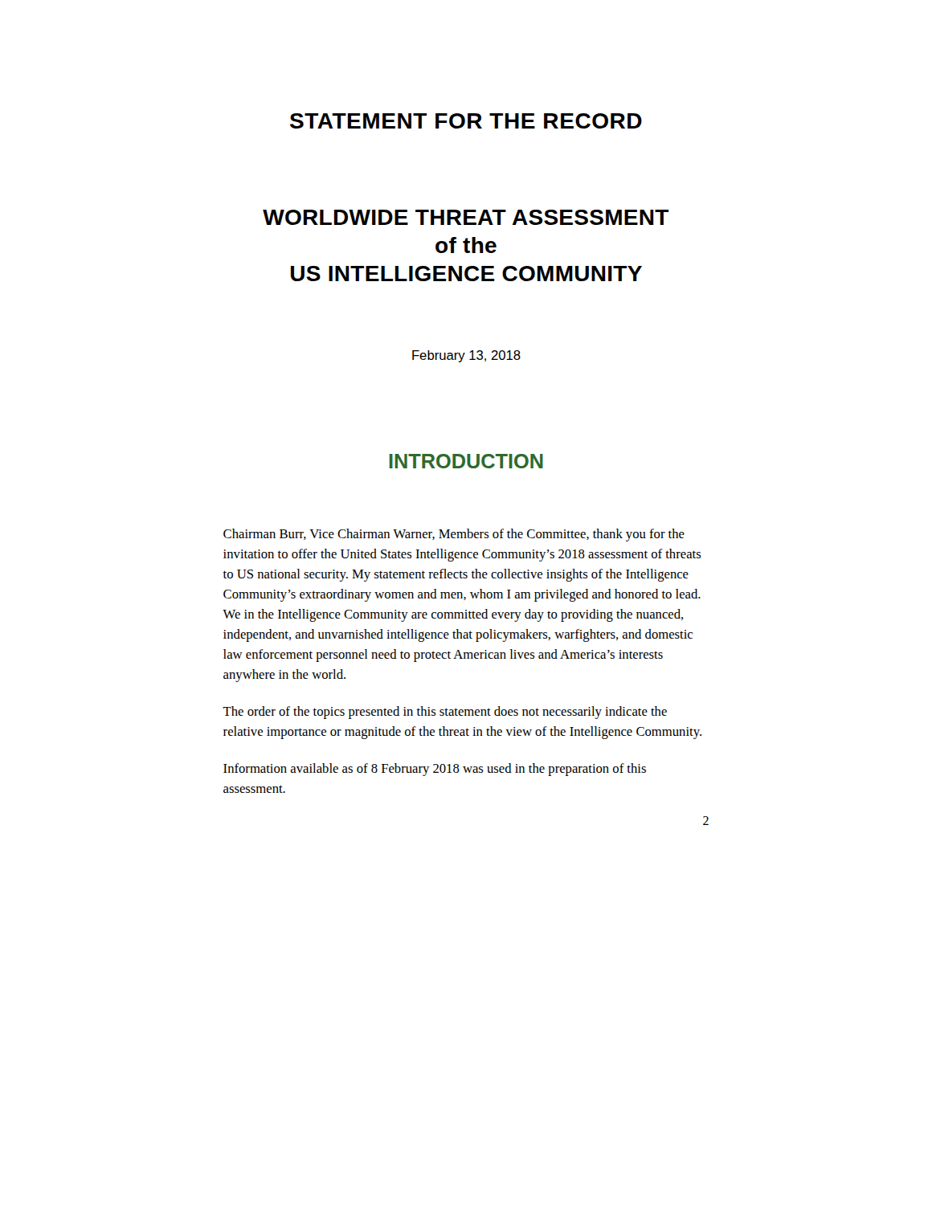STATEMENT FOR THE RECORD
WORLDWIDE THREAT ASSESSMENT
of the
US INTELLIGENCE COMMUNITY
February 13, 2018
INTRODUCTION
Chairman Burr, Vice Chairman Warner, Members of the Committee, thank you for the invitation to offer the United States Intelligence Community’s 2018 assessment of threats to US national security. My statement reflects the collective insights of the Intelligence Community’s extraordinary women and men, whom I am privileged and honored to lead. We in the Intelligence Community are committed every day to providing the nuanced, independent, and unvarnished intelligence that policymakers, warfighters, and domestic law enforcement personnel need to protect American lives and America’s interests anywhere in the world.
The order of the topics presented in this statement does not necessarily indicate the relative importance or magnitude of the threat in the view of the Intelligence Community.
Information available as of 8 February 2018 was used in the preparation of this assessment.
2